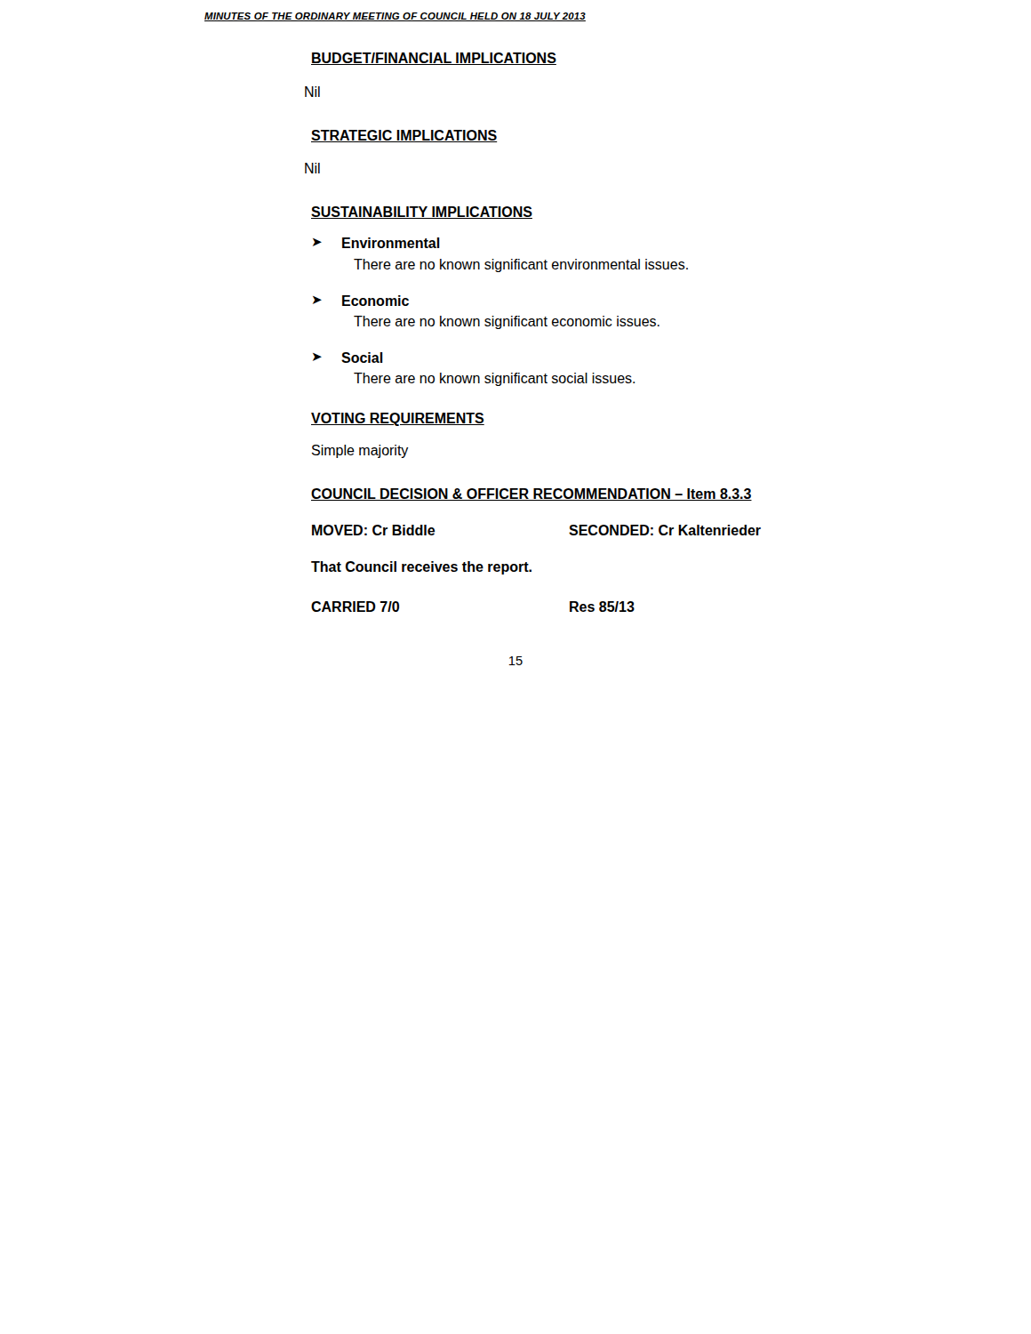MINUTES OF THE ORDINARY MEETING OF COUNCIL HELD ON 18 JULY 2013
BUDGET/FINANCIAL IMPLICATIONS
Nil
STRATEGIC IMPLICATIONS
Nil
SUSTAINABILITY IMPLICATIONS
➤ Environmental There are no known significant environmental issues.
➤ Economic There are no known significant economic issues.
➤ Social There are no known significant social issues.
VOTING REQUIREMENTS
Simple majority
COUNCIL DECISION & OFFICER RECOMMENDATION – Item 8.3.3
| MOVED: Cr Biddle | SECONDED: Cr Kaltenrieder |
That Council receives the report.
| CARRIED 7/0 | Res 85/13 |
15